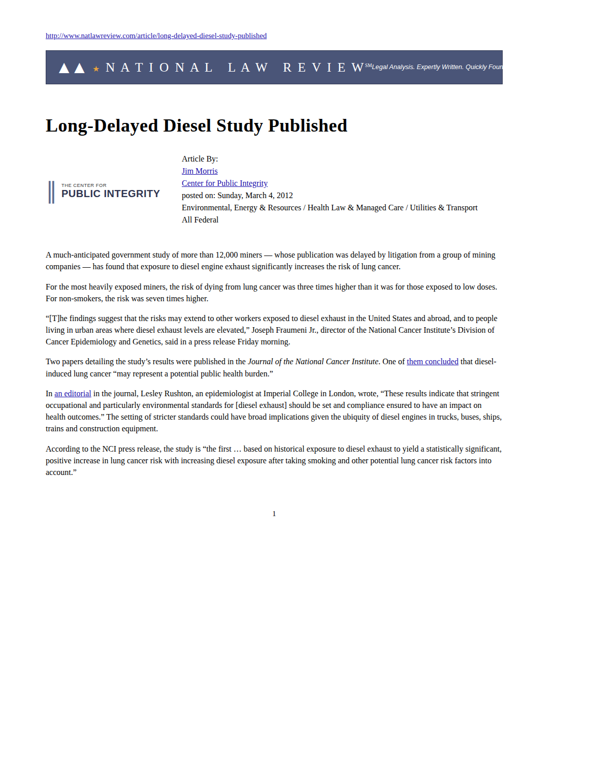http://www.natlawreview.com/article/long-delayed-diesel-study-published
▲▲ ​★ N A T I O N A L L A W R E V I E WSM
Legal Analysis. Expertly Written. Quickly Found.
Long-Delayed Diesel Study Published
∥ THE CENTER FOR PUBLIC INTEGRITY
Article By:
Jim Morris
Center for Public Integrity
posted on: Sunday, March 4, 2012
Environmental, Energy & Resources / Health Law & Managed Care / Utilities & Transport
All Federal
A much-anticipated government study of more than 12,000 miners — whose publication was delayed by litigation from a group of mining companies — has found that exposure to diesel engine exhaust significantly increases the risk of lung cancer.
For the most heavily exposed miners, the risk of dying from lung cancer was three times higher than it was for those exposed to low doses. For non-smokers, the risk was seven times higher.
“[T]he findings suggest that the risks may extend to other workers exposed to diesel exhaust in the United States and abroad, and to people living in urban areas where diesel exhaust levels are elevated,” Joseph Fraumeni Jr., director of the National Cancer Institute’s Division of Cancer Epidemiology and Genetics, said in a press release Friday morning.
Two papers detailing the study’s results were published in the Journal of the National Cancer Institute. One of them concluded that diesel-induced lung cancer “may represent a potential public health burden.”
In an editorial in the journal, Lesley Rushton, an epidemiologist at Imperial College in London, wrote, “These results indicate that stringent occupational and particularly environmental standards for [diesel exhaust] should be set and compliance ensured to have an impact on health outcomes.” The setting of stricter standards could have broad implications given the ubiquity of diesel engines in trucks, buses, ships, trains and construction equipment.
According to the NCI press release, the study is “the first … based on historical exposure to diesel exhaust to yield a statistically significant, positive increase in lung cancer risk with increasing diesel exposure after taking smoking and other potential lung cancer risk factors into account.”
1